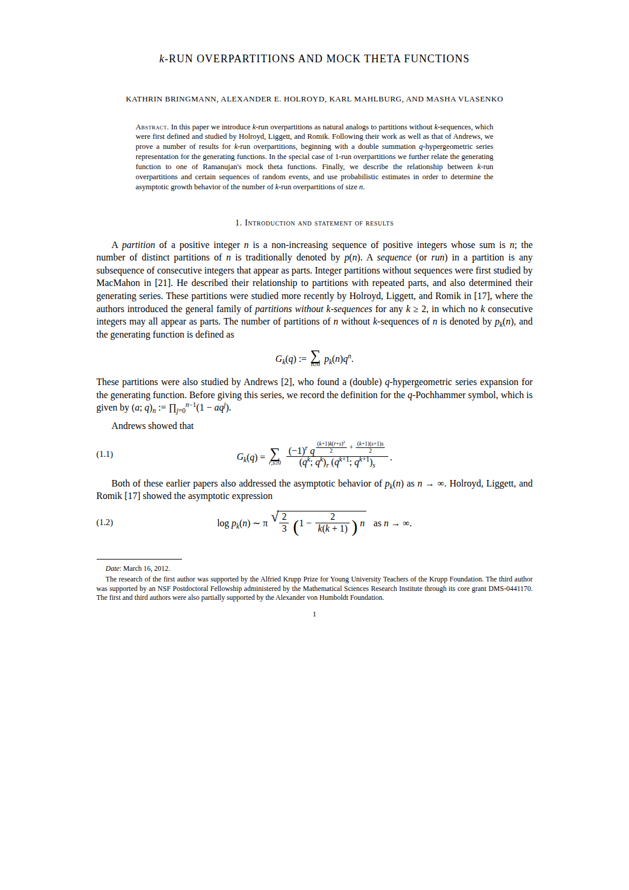k-RUN OVERPARTITIONS AND MOCK THETA FUNCTIONS
KATHRIN BRINGMANN, ALEXANDER E. HOLROYD, KARL MAHLBURG, AND MASHA VLASENKO
Abstract. In this paper we introduce k-run overpartitions as natural analogs to partitions without k-sequences, which were first defined and studied by Holroyd, Liggett, and Romik. Following their work as well as that of Andrews, we prove a number of results for k-run overpartitions, beginning with a double summation q-hypergeometric series representation for the generating functions. In the special case of 1-run overpartitions we further relate the generating function to one of Ramanujan's mock theta functions. Finally, we describe the relationship between k-run overpartitions and certain sequences of random events, and use probabilistic estimates in order to determine the asymptotic growth behavior of the number of k-run overpartitions of size n.
1. Introduction and statement of results
A partition of a positive integer n is a non-increasing sequence of positive integers whose sum is n; the number of distinct partitions of n is traditionally denoted by p(n). A sequence (or run) in a partition is any subsequence of consecutive integers that appear as parts. Integer partitions without sequences were first studied by MacMahon in [21]. He described their relationship to partitions with repeated parts, and also determined their generating series. These partitions were studied more recently by Holroyd, Liggett, and Romik in [17], where the authors introduced the general family of partitions without k-sequences for any k ≥ 2, in which no k consecutive integers may all appear as parts. The number of partitions of n without k-sequences of n is denoted by pk(n), and the generating function is defined as
Gk(q) := ∑n≥0 pk(n)qn.
These partitions were also studied by Andrews [2], who found a (double) q-hypergeometric series expansion for the generating function. Before giving this series, we record the definition for the q-Pochhammer symbol, which is given by (a; q)n := ∏j=0n−1(1 − aqj).
Andrews showed that
(1.1) Gk(q) = ∑r,s≥0 (−1)r q(k+1)k(r+s)22 + (k+1)(s+1)s 2 (qk; qk)r (qk+1; qk+1)s .
Both of these earlier papers also addressed the asymptotic behavior of pk(n) as n → ∞. Holroyd, Liggett, and Romik [17] showed the asymptotic expression
(1.2) log pk(n) ∼ π 23 (1 − 2 k(k + 1)) n as n → ∞.
Date: March 16, 2012.
The research of the first author was supported by the Alfried Krupp Prize for Young University Teachers of the Krupp Foundation. The third author was supported by an NSF Postdoctoral Fellowship administered by the Mathematical Sciences Research Institute through its core grant DMS-0441170. The first and third authors were also partially supported by the Alexander von Humboldt Foundation.
1